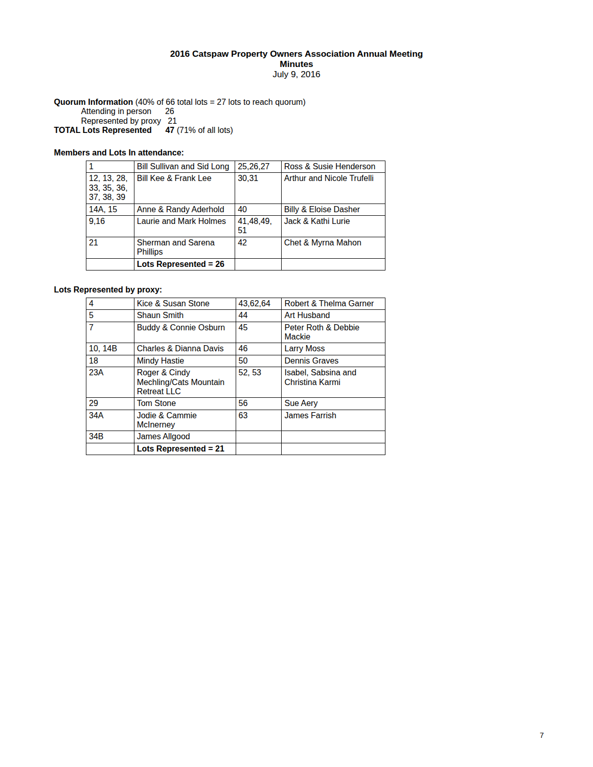2016 Catspaw Property Owners Association Annual Meeting
Minutes
July 9, 2016
Quorum Information (40% of 66 total lots = 27 lots to reach quorum)
Attending in person 26
Represented by proxy 21
TOTAL Lots Represented 47 (71% of all lots)
Members and Lots In attendance:
| 1 | Bill Sullivan and Sid Long | 25,26,27 | Ross & Susie Henderson |
| 12, 13, 28, 33, 35, 36, 37, 38, 39 | Bill Kee & Frank Lee | 30,31 | Arthur and Nicole Trufelli |
| 14A, 15 | Anne & Randy Aderhold | 40 | Billy & Eloise Dasher |
| 9,16 | Laurie and Mark Holmes | 41,48,49, 51 | Jack & Kathi Lurie |
| 21 | Sherman and Sarena Phillips | 42 | Chet & Myrna Mahon |
| | Lots Represented = 26 | | |
Lots Represented by proxy:
| 4 | Kice & Susan Stone | 43,62,64 | Robert & Thelma Garner |
| 5 | Shaun Smith | 44 | Art Husband |
| 7 | Buddy & Connie Osburn | 45 | Peter Roth & Debbie Mackie |
| 10, 14B | Charles & Dianna Davis | 46 | Larry Moss |
| 18 | Mindy Hastie | 50 | Dennis Graves |
| 23A | Roger & Cindy Mechling/Cats Mountain Retreat LLC | 52, 53 | Isabel, Sabsina and Christina Karmi |
| 29 | Tom Stone | 56 | Sue Aery |
| 34A | Jodie & Cammie McInerney | 63 | James Farrish |
| 34B | James Allgood | | |
| | Lots Represented = 21 | | |
7